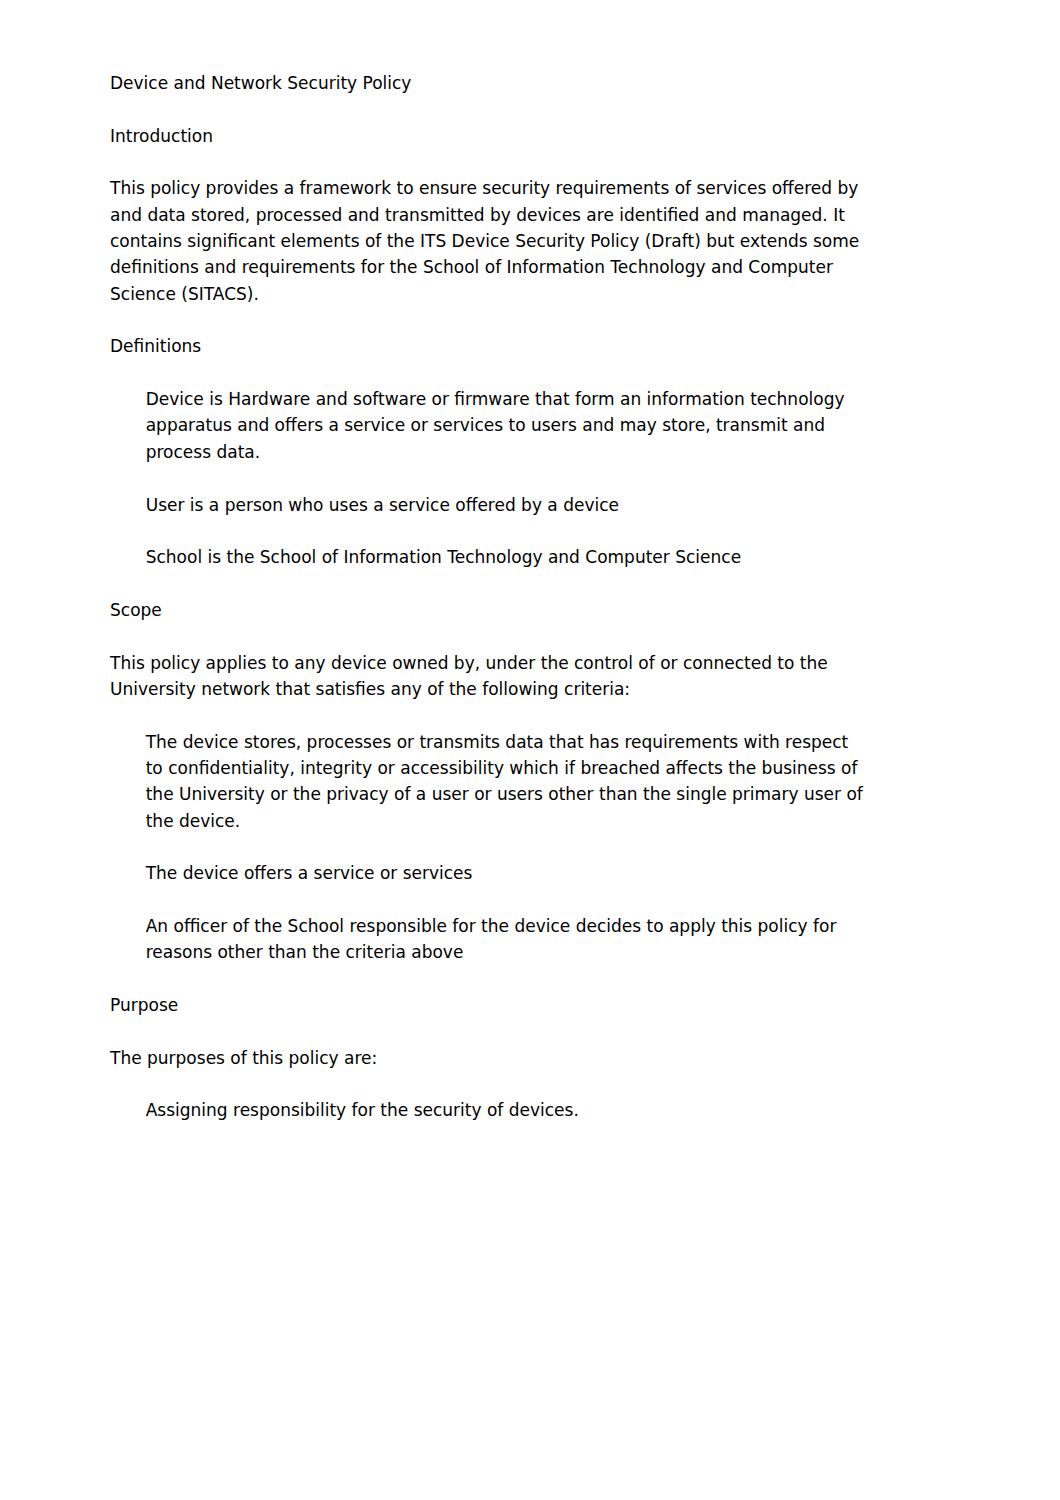Device and Network Security Policy
Introduction
This policy provides a framework to ensure security requirements of services offered by and data stored, processed and transmitted by devices are identified and managed. It contains significant elements of the ITS Device Security Policy (Draft) but extends some definitions and requirements for the School of Information Technology and Computer Science (SITACS).
Definitions
Device is Hardware and software or firmware that form an information technology apparatus and offers a service or services to users and may store, transmit and process data.
User is a person who uses a service offered by a device
School is the School of Information Technology and Computer Science
Scope
This policy applies to any device owned by, under the control of or connected to the University network that satisfies any of the following criteria:
The device stores, processes or transmits data that has requirements with respect to confidentiality, integrity or accessibility which if breached affects the business of the University or the privacy of a user or users other than the single primary user of the device.
The device offers a service or services
An officer of the School responsible for the device decides to apply this policy for reasons other than the criteria above
Purpose
The purposes of this policy are:
Assigning responsibility for the security of devices.